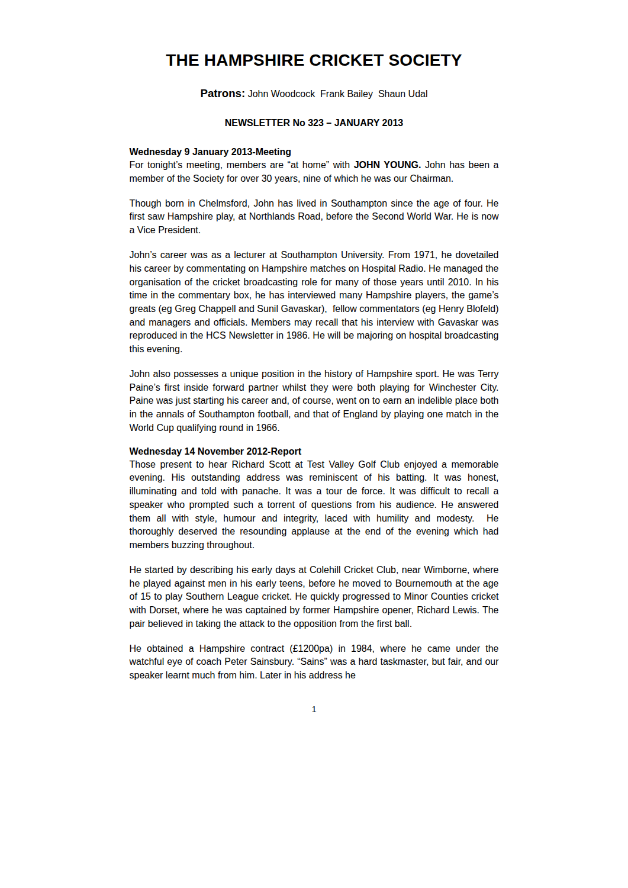THE HAMPSHIRE CRICKET SOCIETY
Patrons: John Woodcock Frank Bailey Shaun Udal
NEWSLETTER No 323 – JANUARY 2013
Wednesday 9 January 2013-Meeting
For tonight’s meeting, members are “at home” with JOHN YOUNG. John has been a member of the Society for over 30 years, nine of which he was our Chairman.
Though born in Chelmsford, John has lived in Southampton since the age of four. He first saw Hampshire play, at Northlands Road, before the Second World War. He is now a Vice President.
John’s career was as a lecturer at Southampton University. From 1971, he dovetailed his career by commentating on Hampshire matches on Hospital Radio. He managed the organisation of the cricket broadcasting role for many of those years until 2010. In his time in the commentary box, he has interviewed many Hampshire players, the game’s greats (eg Greg Chappell and Sunil Gavaskar), fellow commentators (eg Henry Blofeld) and managers and officials. Members may recall that his interview with Gavaskar was reproduced in the HCS Newsletter in 1986. He will be majoring on hospital broadcasting this evening.
John also possesses a unique position in the history of Hampshire sport. He was Terry Paine’s first inside forward partner whilst they were both playing for Winchester City. Paine was just starting his career and, of course, went on to earn an indelible place both in the annals of Southampton football, and that of England by playing one match in the World Cup qualifying round in 1966.
Wednesday 14 November 2012-Report
Those present to hear Richard Scott at Test Valley Golf Club enjoyed a memorable evening. His outstanding address was reminiscent of his batting. It was honest, illuminating and told with panache. It was a tour de force. It was difficult to recall a speaker who prompted such a torrent of questions from his audience. He answered them all with style, humour and integrity, laced with humility and modesty. He thoroughly deserved the resounding applause at the end of the evening which had members buzzing throughout.
He started by describing his early days at Colehill Cricket Club, near Wimborne, where he played against men in his early teens, before he moved to Bournemouth at the age of 15 to play Southern League cricket. He quickly progressed to Minor Counties cricket with Dorset, where he was captained by former Hampshire opener, Richard Lewis. The pair believed in taking the attack to the opposition from the first ball.
He obtained a Hampshire contract (£1200pa) in 1984, where he came under the watchful eye of coach Peter Sainsbury. “Sains” was a hard taskmaster, but fair, and our speaker learnt much from him. Later in his address he
1